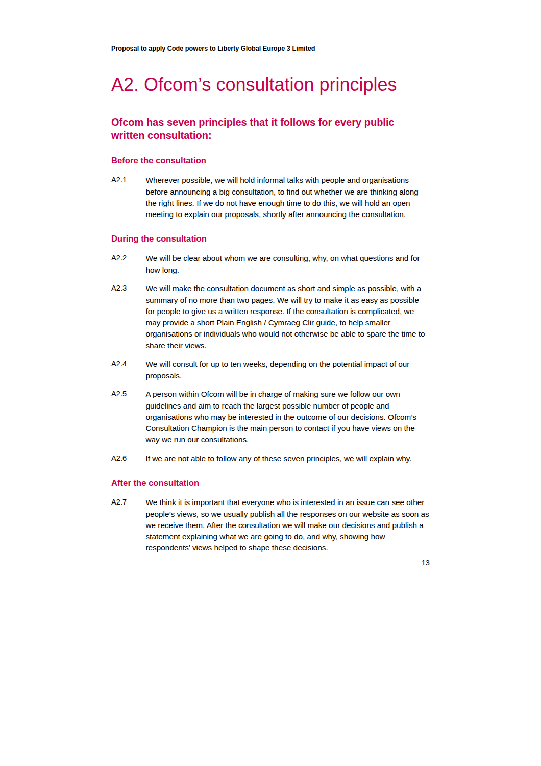Proposal to apply Code powers to Liberty Global Europe 3 Limited
A2. Ofcom’s consultation principles
Ofcom has seven principles that it follows for every public written consultation:
Before the consultation
A2.1
Wherever possible, we will hold informal talks with people and organisations before announcing a big consultation, to find out whether we are thinking along the right lines. If we do not have enough time to do this, we will hold an open meeting to explain our proposals, shortly after announcing the consultation.
During the consultation
A2.2
We will be clear about whom we are consulting, why, on what questions and for how long.
A2.3
We will make the consultation document as short and simple as possible, with a summary of no more than two pages. We will try to make it as easy as possible for people to give us a written response. If the consultation is complicated, we may provide a short Plain English / Cymraeg Clir guide, to help smaller organisations or individuals who would not otherwise be able to spare the time to share their views.
A2.4
We will consult for up to ten weeks, depending on the potential impact of our proposals.
A2.5
A person within Ofcom will be in charge of making sure we follow our own guidelines and aim to reach the largest possible number of people and organisations who may be interested in the outcome of our decisions. Ofcom’s Consultation Champion is the main person to contact if you have views on the way we run our consultations.
A2.6
If we are not able to follow any of these seven principles, we will explain why.
After the consultation
A2.7
We think it is important that everyone who is interested in an issue can see other people’s views, so we usually publish all the responses on our website as soon as we receive them. After the consultation we will make our decisions and publish a statement explaining what we are going to do, and why, showing how respondents’ views helped to shape these decisions.
13